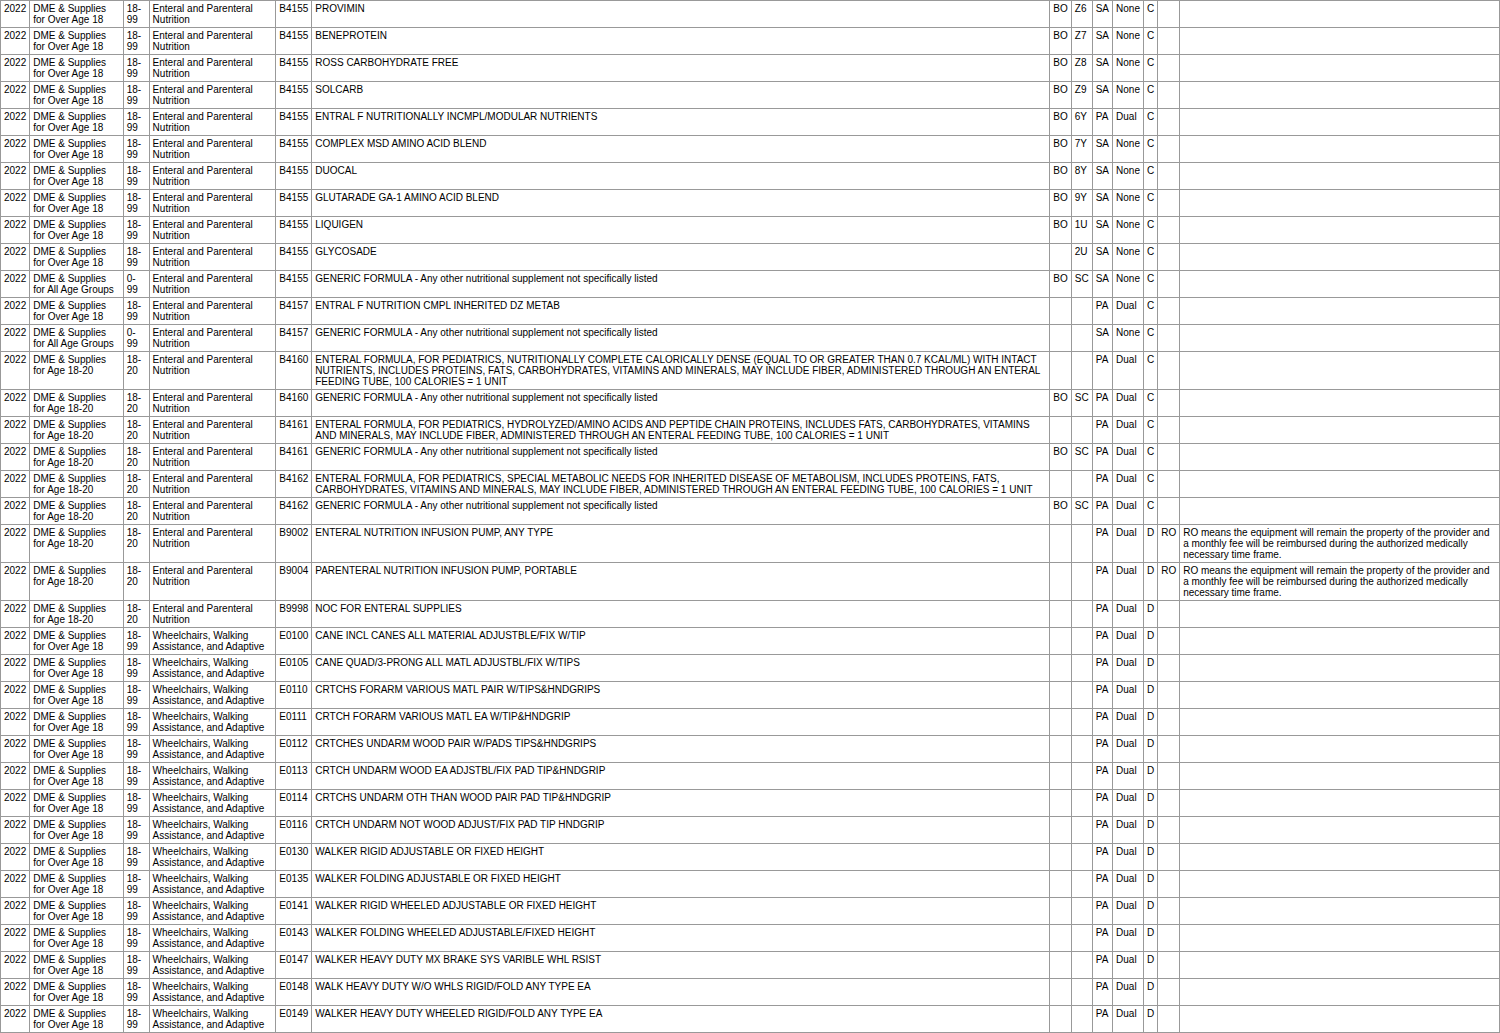| 2022 | DME & Supplies for Over Age 18 | 18-99 | Enteral and Parenteral Nutrition | B4155 | PROVIMIN | BO | Z6 | SA | None | C | | |
| 2022 | DME & Supplies for Over Age 18 | 18-99 | Enteral and Parenteral Nutrition | B4155 | BENEPROTEIN | BO | Z7 | SA | None | C | | |
| 2022 | DME & Supplies for Over Age 18 | 18-99 | Enteral and Parenteral Nutrition | B4155 | ROSS CARBOHYDRATE FREE | BO | Z8 | SA | None | C | | |
| 2022 | DME & Supplies for Over Age 18 | 18-99 | Enteral and Parenteral Nutrition | B4155 | SOLCARB | BO | Z9 | SA | None | C | | |
| 2022 | DME & Supplies for Over Age 18 | 18-99 | Enteral and Parenteral Nutrition | B4155 | ENTRAL F NUTRITIONALLY INCMPL/MODULAR NUTRIENTS | BO | 6Y | PA | Dual | C | | |
| 2022 | DME & Supplies for Over Age 18 | 18-99 | Enteral and Parenteral Nutrition | B4155 | COMPLEX MSD AMINO ACID BLEND | BO | 7Y | SA | None | C | | |
| 2022 | DME & Supplies for Over Age 18 | 18-99 | Enteral and Parenteral Nutrition | B4155 | DUOCAL | BO | 8Y | SA | None | C | | |
| 2022 | DME & Supplies for Over Age 18 | 18-99 | Enteral and Parenteral Nutrition | B4155 | GLUTARADE GA-1 AMINO ACID BLEND | BO | 9Y | SA | None | C | | |
| 2022 | DME & Supplies for Over Age 18 | 18-99 | Enteral and Parenteral Nutrition | B4155 | LIQUIGEN | BO | 1U | SA | None | C | | |
| 2022 | DME & Supplies for Over Age 18 | 18-99 | Enteral and Parenteral Nutrition | B4155 | GLYCOSADE | | 2U | SA | None | C | | |
| 2022 | DME & Supplies for All Age Groups | 0-99 | Enteral and Parenteral Nutrition | B4155 | GENERIC FORMULA - Any other nutritional supplement not specifically listed | BO | SC | SA | None | C | | |
| 2022 | DME & Supplies for Over Age 18 | 18-99 | Enteral and Parenteral Nutrition | B4157 | ENTRAL F NUTRITION CMPL INHERITED DZ METAB | | | PA | Dual | C | | |
| 2022 | DME & Supplies for All Age Groups | 0-99 | Enteral and Parenteral Nutrition | B4157 | GENERIC FORMULA - Any other nutritional supplement not specifically listed | | | SA | None | C | | |
| 2022 | DME & Supplies for Age 18-20 | 18-20 | Enteral and Parenteral Nutrition | B4160 | ENTERAL FORMULA, FOR PEDIATRICS, NUTRITIONALLY COMPLETE CALORICALLY DENSE (EQUAL TO OR GREATER THAN 0.7 KCAL/ML) WITH INTACT NUTRIENTS, INCLUDES PROTEINS, FATS, CARBOHYDRATES, VITAMINS AND MINERALS, MAY INCLUDE FIBER, ADMINISTERED THROUGH AN ENTERAL FEEDING TUBE, 100 CALORIES = 1 UNIT | | | PA | Dual | C | | |
| 2022 | DME & Supplies for Age 18-20 | 18-20 | Enteral and Parenteral Nutrition | B4160 | GENERIC FORMULA - Any other nutritional supplement not specifically listed | BO | SC | PA | Dual | C | | |
| 2022 | DME & Supplies for Age 18-20 | 18-20 | Enteral and Parenteral Nutrition | B4161 | ENTERAL FORMULA, FOR PEDIATRICS, HYDROLYZED/AMINO ACIDS AND PEPTIDE CHAIN PROTEINS, INCLUDES FATS, CARBOHYDRATES, VITAMINS AND MINERALS, MAY INCLUDE FIBER, ADMINISTERED THROUGH AN ENTERAL FEEDING TUBE, 100 CALORIES = 1 UNIT | | | PA | Dual | C | | |
| 2022 | DME & Supplies for Age 18-20 | 18-20 | Enteral and Parenteral Nutrition | B4161 | GENERIC FORMULA - Any other nutritional supplement not specifically listed | BO | SC | PA | Dual | C | | |
| 2022 | DME & Supplies for Age 18-20 | 18-20 | Enteral and Parenteral Nutrition | B4162 | ENTERAL FORMULA, FOR PEDIATRICS, SPECIAL METABOLIC NEEDS FOR INHERITED DISEASE OF METABOLISM, INCLUDES PROTEINS, FATS, CARBOHYDRATES, VITAMINS AND MINERALS, MAY INCLUDE FIBER, ADMINISTERED THROUGH AN ENTERAL FEEDING TUBE, 100 CALORIES = 1 UNIT | | | PA | Dual | C | | |
| 2022 | DME & Supplies for Age 18-20 | 18-20 | Enteral and Parenteral Nutrition | B4162 | GENERIC FORMULA - Any other nutritional supplement not specifically listed | BO | SC | PA | Dual | C | | |
| 2022 | DME & Supplies for Age 18-20 | 18-20 | Enteral and Parenteral Nutrition | B9002 | ENTERAL NUTRITION INFUSION PUMP, ANY TYPE | | | PA | Dual | D | RO | RO means the equipment will remain the property of the provider and a monthly fee will be reimbursed during the authorized medically necessary time frame. |
| 2022 | DME & Supplies for Age 18-20 | 18-20 | Enteral and Parenteral Nutrition | B9004 | PARENTERAL NUTRITION INFUSION PUMP, PORTABLE | | | PA | Dual | D | RO | RO means the equipment will remain the property of the provider and a monthly fee will be reimbursed during the authorized medically necessary time frame. |
| 2022 | DME & Supplies for Age 18-20 | 18-20 | Enteral and Parenteral Nutrition | B9998 | NOC FOR ENTERAL SUPPLIES | | | PA | Dual | D | | |
| 2022 | DME & Supplies for Over Age 18 | 18-99 | Wheelchairs, Walking Assistance, and Adaptive | E0100 | CANE INCL CANES ALL MATERIAL ADJUSTBLE/FIX W/TIP | | | PA | Dual | D | | |
| 2022 | DME & Supplies for Over Age 18 | 18-99 | Wheelchairs, Walking Assistance, and Adaptive | E0105 | CANE QUAD/3-PRONG ALL MATL ADJUSTBL/FIX W/TIPS | | | PA | Dual | D | | |
| 2022 | DME & Supplies for Over Age 18 | 18-99 | Wheelchairs, Walking Assistance, and Adaptive | E0110 | CRTCHS FORARM VARIOUS MATL PAIR W/TIPS&HNDGRIPS | | | PA | Dual | D | | |
| 2022 | DME & Supplies for Over Age 18 | 18-99 | Wheelchairs, Walking Assistance, and Adaptive | E0111 | CRTCH FORARM VARIOUS MATL EA W/TIP&HNDGRIP | | | PA | Dual | D | | |
| 2022 | DME & Supplies for Over Age 18 | 18-99 | Wheelchairs, Walking Assistance, and Adaptive | E0112 | CRTCHES UNDARM WOOD PAIR W/PADS TIPS&HNDGRIPS | | | PA | Dual | D | | |
| 2022 | DME & Supplies for Over Age 18 | 18-99 | Wheelchairs, Walking Assistance, and Adaptive | E0113 | CRTCH UNDARM WOOD EA ADJSTBL/FIX PAD TIP&HNDGRIP | | | PA | Dual | D | | |
| 2022 | DME & Supplies for Over Age 18 | 18-99 | Wheelchairs, Walking Assistance, and Adaptive | E0114 | CRTCHS UNDARM OTH THAN WOOD PAIR PAD TIP&HNDGRIP | | | PA | Dual | D | | |
| 2022 | DME & Supplies for Over Age 18 | 18-99 | Wheelchairs, Walking Assistance, and Adaptive | E0116 | CRTCH UNDARM NOT WOOD ADJUST/FIX PAD TIP HNDGRIP | | | PA | Dual | D | | |
| 2022 | DME & Supplies for Over Age 18 | 18-99 | Wheelchairs, Walking Assistance, and Adaptive | E0130 | WALKER RIGID ADJUSTABLE OR FIXED HEIGHT | | | PA | Dual | D | | |
| 2022 | DME & Supplies for Over Age 18 | 18-99 | Wheelchairs, Walking Assistance, and Adaptive | E0135 | WALKER FOLDING ADJUSTABLE OR FIXED HEIGHT | | | PA | Dual | D | | |
| 2022 | DME & Supplies for Over Age 18 | 18-99 | Wheelchairs, Walking Assistance, and Adaptive | E0141 | WALKER RIGID WHEELED ADJUSTABLE OR FIXED HEIGHT | | | PA | Dual | D | | |
| 2022 | DME & Supplies for Over Age 18 | 18-99 | Wheelchairs, Walking Assistance, and Adaptive | E0143 | WALKER FOLDING WHEELED ADJUSTABLE/FIXED HEIGHT | | | PA | Dual | D | | |
| 2022 | DME & Supplies for Over Age 18 | 18-99 | Wheelchairs, Walking Assistance, and Adaptive | E0147 | WALKER HEAVY DUTY MX BRAKE SYS VARIBLE WHL RSIST | | | PA | Dual | D | | |
| 2022 | DME & Supplies for Over Age 18 | 18-99 | Wheelchairs, Walking Assistance, and Adaptive | E0148 | WALK HEAVY DUTY W/O WHLS RIGID/FOLD ANY TYPE EA | | | PA | Dual | D | | |
| 2022 | DME & Supplies for Over Age 18 | 18-99 | Wheelchairs, Walking Assistance, and Adaptive | E0149 | WALKER HEAVY DUTY WHEELED RIGID/FOLD ANY TYPE EA | | | PA | Dual | D | | |